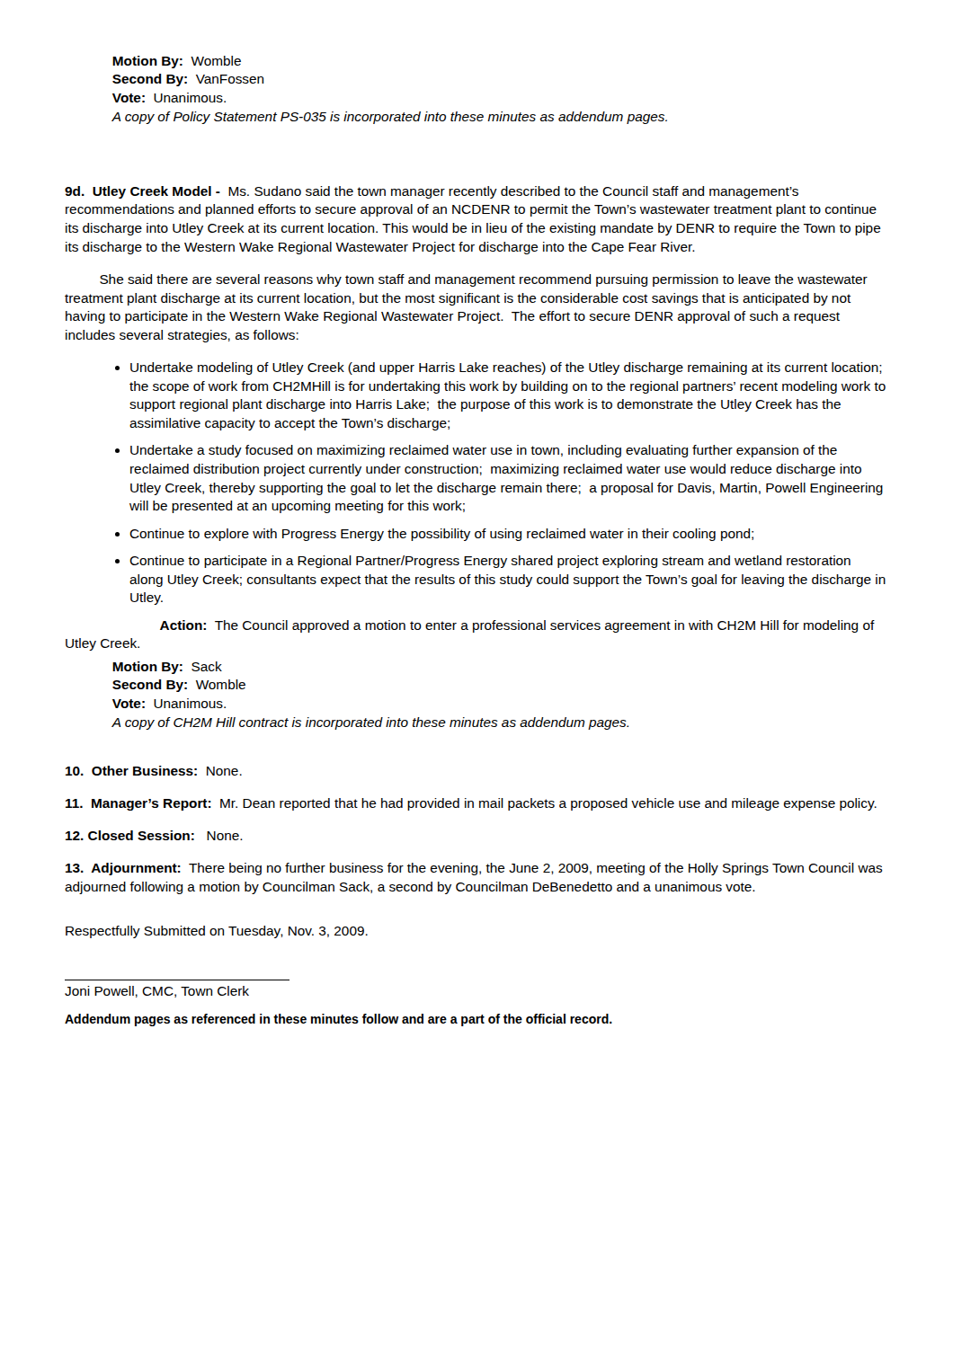Motion By: Womble
Second By: VanFossen
Vote: Unanimous.
A copy of Policy Statement PS-035 is incorporated into these minutes as addendum pages.
9d. Utley Creek Model - Ms. Sudano said the town manager recently described to the Council staff and management’s recommendations and planned efforts to secure approval of an NCDENR to permit the Town’s wastewater treatment plant to continue its discharge into Utley Creek at its current location. This would be in lieu of the existing mandate by DENR to require the Town to pipe its discharge to the Western Wake Regional Wastewater Project for discharge into the Cape Fear River.
She said there are several reasons why town staff and management recommend pursuing permission to leave the wastewater treatment plant discharge at its current location, but the most significant is the considerable cost savings that is anticipated by not having to participate in the Western Wake Regional Wastewater Project. The effort to secure DENR approval of such a request includes several strategies, as follows:
Undertake modeling of Utley Creek (and upper Harris Lake reaches) of the Utley discharge remaining at its current location; the scope of work from CH2MHill is for undertaking this work by building on to the regional partners’ recent modeling work to support regional plant discharge into Harris Lake; the purpose of this work is to demonstrate the Utley Creek has the assimilative capacity to accept the Town’s discharge;
Undertake a study focused on maximizing reclaimed water use in town, including evaluating further expansion of the reclaimed distribution project currently under construction; maximizing reclaimed water use would reduce discharge into Utley Creek, thereby supporting the goal to let the discharge remain there; a proposal for Davis, Martin, Powell Engineering will be presented at an upcoming meeting for this work;
Continue to explore with Progress Energy the possibility of using reclaimed water in their cooling pond;
Continue to participate in a Regional Partner/Progress Energy shared project exploring stream and wetland restoration along Utley Creek; consultants expect that the results of this study could support the Town’s goal for leaving the discharge in Utley.
Action: The Council approved a motion to enter a professional services agreement in with CH2M Hill for modeling of Utley Creek.
Motion By: Sack
Second By: Womble
Vote: Unanimous.
A copy of CH2M Hill contract is incorporated into these minutes as addendum pages.
10. Other Business: None.
11. Manager’s Report: Mr. Dean reported that he had provided in mail packets a proposed vehicle use and mileage expense policy.
12. Closed Session: None.
13. Adjournment: There being no further business for the evening, the June 2, 2009, meeting of the Holly Springs Town Council was adjourned following a motion by Councilman Sack, a second by Councilman DeBenedetto and a unanimous vote.
Respectfully Submitted on Tuesday, Nov. 3, 2009.
Joni Powell, CMC, Town Clerk
Addendum pages as referenced in these minutes follow and are a part of the official record.